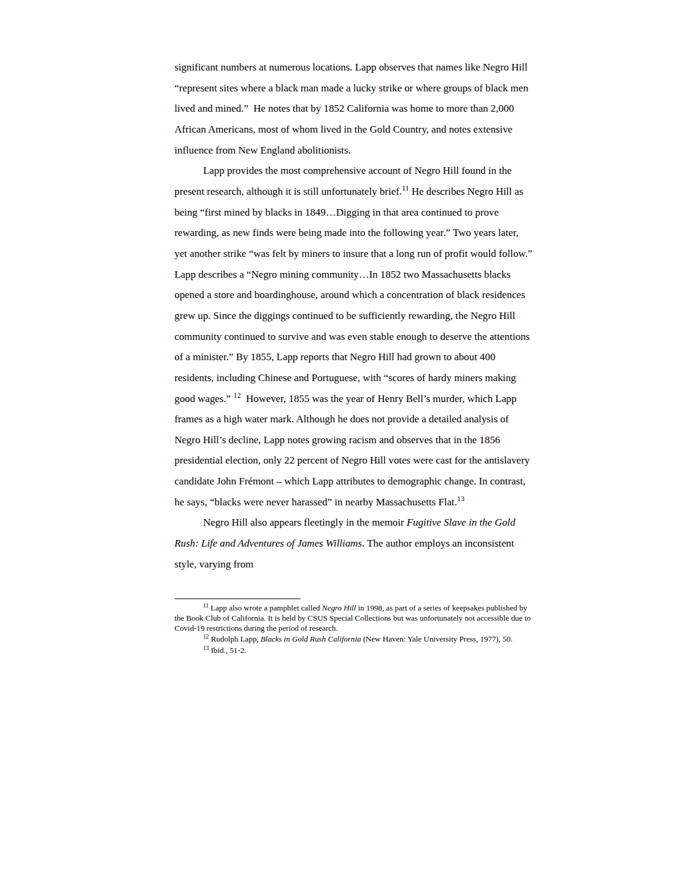significant numbers at numerous locations. Lapp observes that names like Negro Hill “represent sites where a black man made a lucky strike or where groups of black men lived and mined.” He notes that by 1852 California was home to more than 2,000 African Americans, most of whom lived in the Gold Country, and notes extensive influence from New England abolitionists.
Lapp provides the most comprehensive account of Negro Hill found in the present research, although it is still unfortunately brief.11 He describes Negro Hill as being “first mined by blacks in 1849…Digging in that area continued to prove rewarding, as new finds were being made into the following year.” Two years later, yet another strike “was felt by miners to insure that a long run of profit would follow.” Lapp describes a “Negro mining community…In 1852 two Massachusetts blacks opened a store and boardinghouse, around which a concentration of black residences grew up. Since the diggings continued to be sufficiently rewarding, the Negro Hill community continued to survive and was even stable enough to deserve the attentions of a minister.” By 1855, Lapp reports that Negro Hill had grown to about 400 residents, including Chinese and Portuguese, with “scores of hardy miners making good wages.” 12 However, 1855 was the year of Henry Bell’s murder, which Lapp frames as a high water mark. Although he does not provide a detailed analysis of Negro Hill’s decline, Lapp notes growing racism and observes that in the 1856 presidential election, only 22 percent of Negro Hill votes were cast for the antislavery candidate John Frémont – which Lapp attributes to demographic change. In contrast, he says, “blacks were never harassed” in nearby Massachusetts Flat.13
Negro Hill also appears fleetingly in the memoir Fugitive Slave in the Gold Rush: Life and Adventures of James Williams. The author employs an inconsistent style, varying from
11 Lapp also wrote a pamphlet called Negro Hill in 1998, as part of a series of keepsakes published by the Book Club of California. It is held by CSUS Special Collections but was unfortunately not accessible due to Covid-19 restrictions during the period of research.
12 Rudolph Lapp, Blacks in Gold Rush California (New Haven: Yale University Press, 1977), 50.
13 Ibid., 51-2.